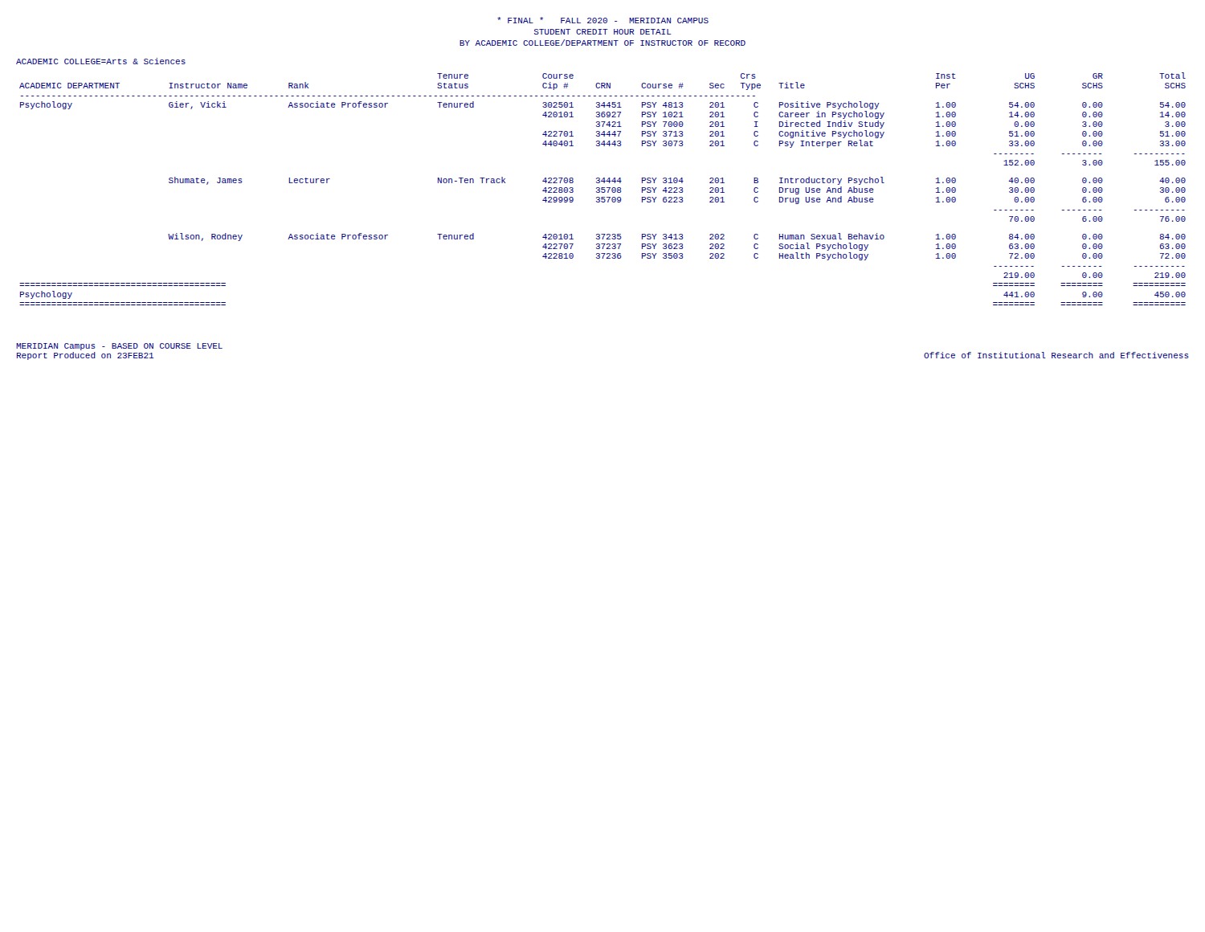* FINAL * FALL 2020 - MERIDIAN CAMPUS
STUDENT CREDIT HOUR DETAIL
BY ACADEMIC COLLEGE/DEPARTMENT OF INSTRUCTOR OF RECORD
ACADEMIC COLLEGE=Arts & Sciences
| | | | Tenure | Course | | | | Crs | | Inst | UG | GR | Total |
| --- | --- | --- | --- | --- | --- | --- | --- | --- | --- | --- | --- | --- | --- |
| ACADEMIC DEPARTMENT | Instructor Name | Rank | Status | Cip # | CRN | Course # | Sec | Type | Title | Per | SCHS | SCHS | SCHS |
| ------------------------------------------------------------------------------------------------------------------------------------------- |
| Psychology | Gier, Vicki | Associate Professor | Tenured | 302501 | 34451 | PSY 4813 | 201 | C | Positive Psychology | 1.00 | 54.00 | 0.00 | 54.00 |
| | | | | 420101 | 36927 | PSY 1021 | 201 | C | Career in Psychology | 1.00 | 14.00 | 0.00 | 14.00 |
| | | | | | 37421 | PSY 7000 | 201 | I | Directed Indiv Study | 1.00 | 0.00 | 3.00 | 3.00 |
| | | | | 422701 | 34447 | PSY 3713 | 201 | C | Cognitive Psychology | 1.00 | 51.00 | 0.00 | 51.00 |
| | | | | 440401 | 34443 | PSY 3073 | 201 | C | Psy Interper Relat | 1.00 | 33.00 | 0.00 | 33.00 |
| | | | | | | | | | | | -------- | -------- | ---------- |
| | | | | | | | | | | | 152.00 | 3.00 | 155.00 |
| | Shumate, James | Lecturer | Non-Ten Track | 422708 | 34444 | PSY 3104 | 201 | B | Introductory Psychol | 1.00 | 40.00 | 0.00 | 40.00 |
| | | | | 422803 | 35708 | PSY 4223 | 201 | C | Drug Use And Abuse | 1.00 | 30.00 | 0.00 | 30.00 |
| | | | | 429999 | 35709 | PSY 6223 | 201 | C | Drug Use And Abuse | 1.00 | 0.00 | 6.00 | 6.00 |
| | | | | | | | | | | | -------- | -------- | ---------- |
| | | | | | | | | | | | 70.00 | 6.00 | 76.00 |
| | Wilson, Rodney | Associate Professor | Tenured | 420101 | 37235 | PSY 3413 | 202 | C | Human Sexual Behavio | 1.00 | 84.00 | 0.00 | 84.00 |
| | | | | 422707 | 37237 | PSY 3623 | 202 | C | Social Psychology | 1.00 | 63.00 | 0.00 | 63.00 |
| | | | | 422810 | 37236 | PSY 3503 | 202 | C | Health Psychology | 1.00 | 72.00 | 0.00 | 72.00 |
| | | | | | | | | | | | -------- | -------- | ---------- |
| | | | | | | | | | | | 219.00 | 0.00 | 219.00 |
| ======================================= | ======== | ======== | ========== |
| Psychology | | | | | | | | | | | 441.00 | 9.00 | 450.00 |
| ======================================= | ======== | ======== | ========== |
MERIDIAN Campus - BASED ON COURSE LEVEL
Report Produced on 23FEB21
Office of Institutional Research and Effectiveness